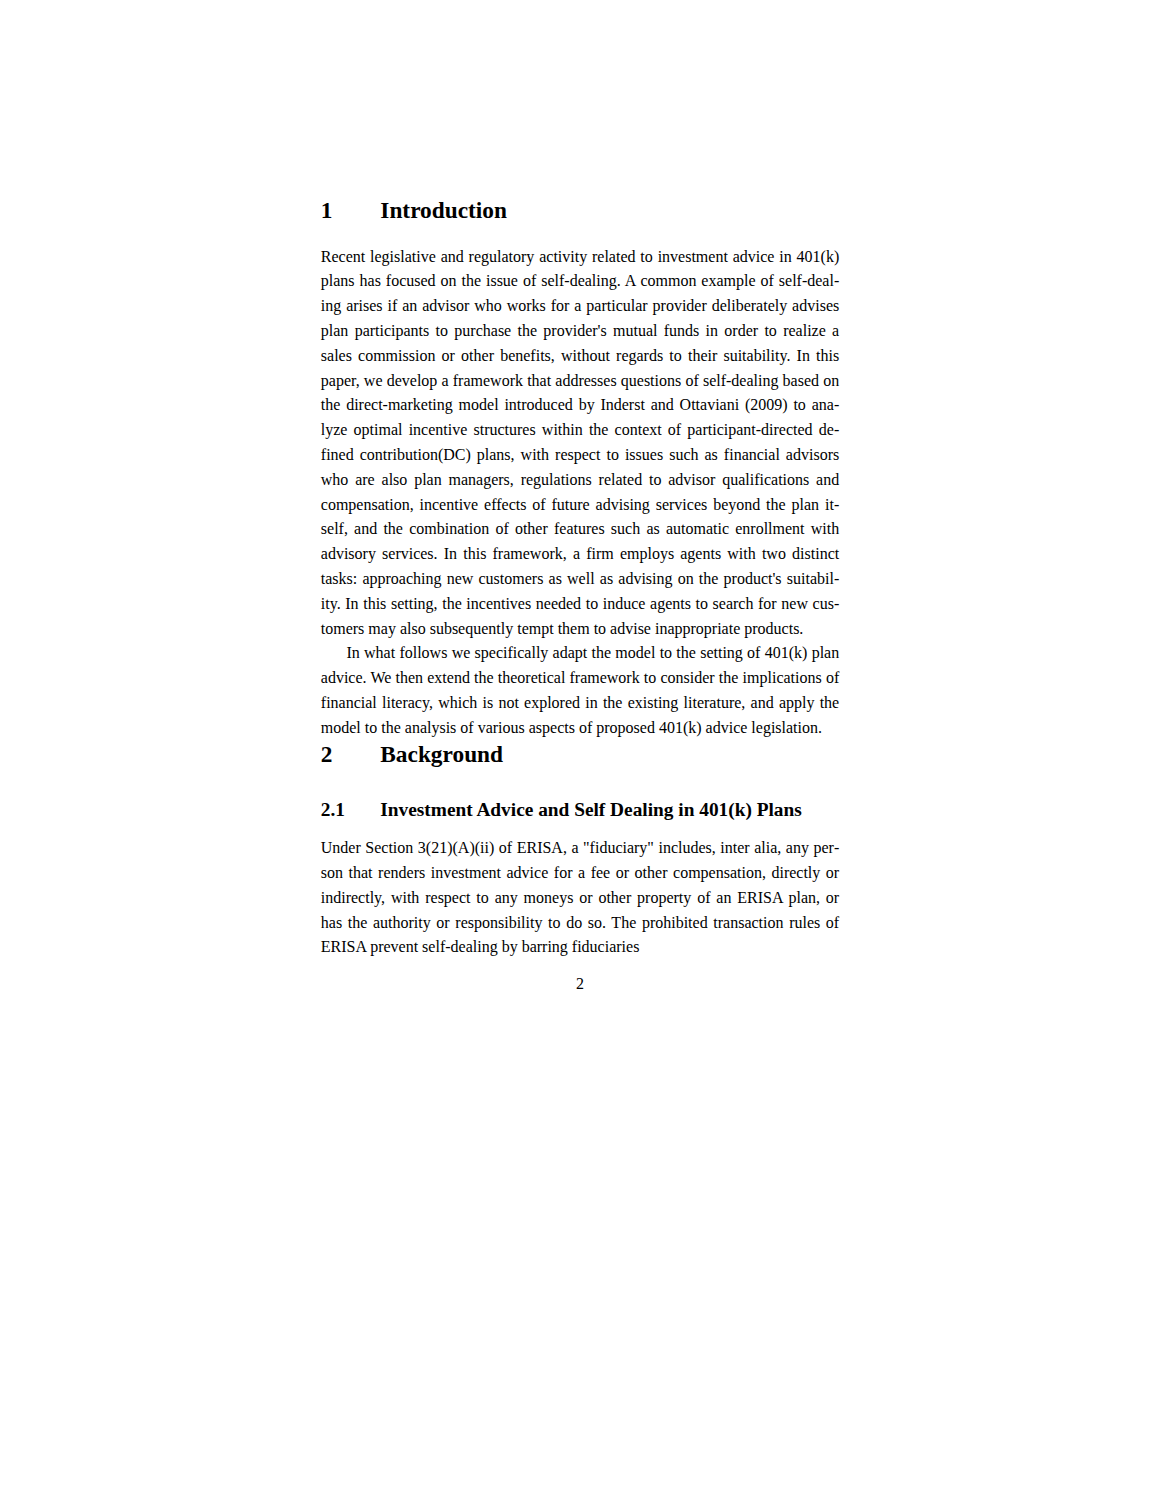1 Introduction
Recent legislative and regulatory activity related to investment advice in 401(k) plans has focused on the issue of self-dealing. A common example of self-dealing arises if an advisor who works for a particular provider deliberately advises plan participants to purchase the provider's mutual funds in order to realize a sales commission or other benefits, without regards to their suitability. In this paper, we develop a framework that addresses questions of self-dealing based on the direct-marketing model introduced by Inderst and Ottaviani (2009) to analyze optimal incentive structures within the context of participant-directed defined contribution(DC) plans, with respect to issues such as financial advisors who are also plan managers, regulations related to advisor qualifications and compensation, incentive effects of future advising services beyond the plan itself, and the combination of other features such as automatic enrollment with advisory services. In this framework, a firm employs agents with two distinct tasks: approaching new customers as well as advising on the product's suitability. In this setting, the incentives needed to induce agents to search for new customers may also subsequently tempt them to advise inappropriate products.
In what follows we specifically adapt the model to the setting of 401(k) plan advice. We then extend the theoretical framework to consider the implications of financial literacy, which is not explored in the existing literature, and apply the model to the analysis of various aspects of proposed 401(k) advice legislation.
2 Background
2.1 Investment Advice and Self Dealing in 401(k) Plans
Under Section 3(21)(A)(ii) of ERISA, a "fiduciary" includes, inter alia, any person that renders investment advice for a fee or other compensation, directly or indirectly, with respect to any moneys or other property of an ERISA plan, or has the authority or responsibility to do so. The prohibited transaction rules of ERISA prevent self-dealing by barring fiduciaries
2